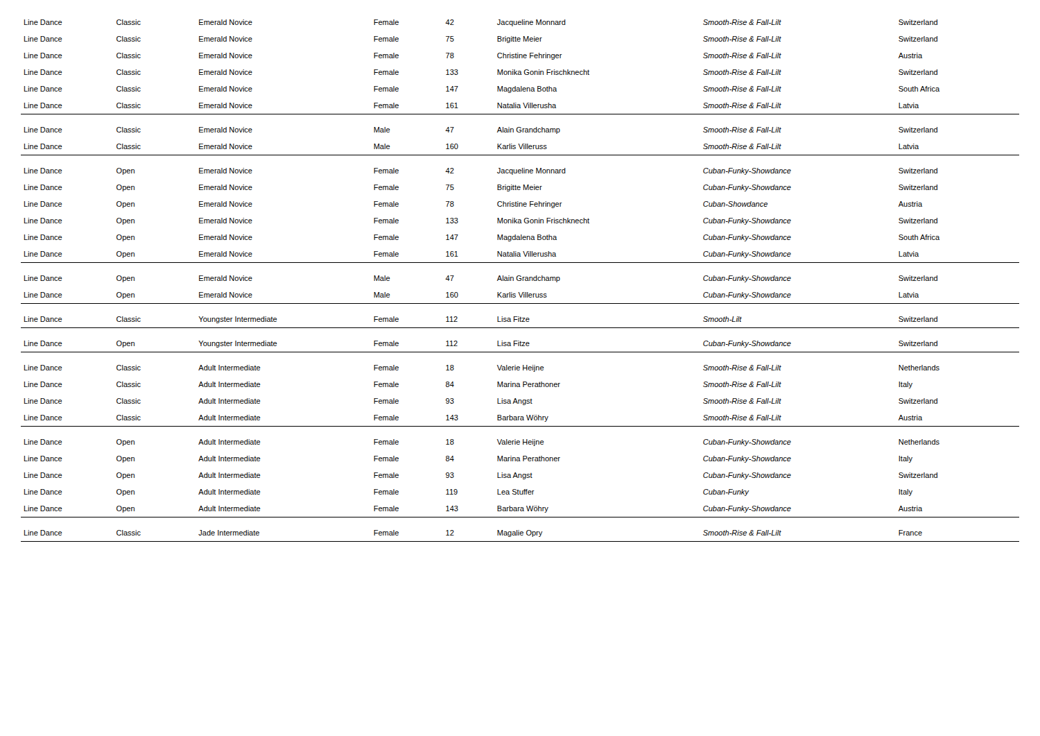| Line Dance | Classic | Emerald Novice | Female | 42 | Jacqueline Monnard | Smooth-Rise & Fall-Lilt | Switzerland |
| Line Dance | Classic | Emerald Novice | Female | 75 | Brigitte Meier | Smooth-Rise & Fall-Lilt | Switzerland |
| Line Dance | Classic | Emerald Novice | Female | 78 | Christine Fehringer | Smooth-Rise & Fall-Lilt | Austria |
| Line Dance | Classic | Emerald Novice | Female | 133 | Monika Gonin Frischknecht | Smooth-Rise & Fall-Lilt | Switzerland |
| Line Dance | Classic | Emerald Novice | Female | 147 | Magdalena Botha | Smooth-Rise & Fall-Lilt | South Africa |
| Line Dance | Classic | Emerald Novice | Female | 161 | Natalia Villerusha | Smooth-Rise & Fall-Lilt | Latvia |
| Line Dance | Classic | Emerald Novice | Male | 47 | Alain Grandchamp | Smooth-Rise & Fall-Lilt | Switzerland |
| Line Dance | Classic | Emerald Novice | Male | 160 | Karlis Villeruss | Smooth-Rise & Fall-Lilt | Latvia |
| Line Dance | Open | Emerald Novice | Female | 42 | Jacqueline Monnard | Cuban-Funky-Showdance | Switzerland |
| Line Dance | Open | Emerald Novice | Female | 75 | Brigitte Meier | Cuban-Funky-Showdance | Switzerland |
| Line Dance | Open | Emerald Novice | Female | 78 | Christine Fehringer | Cuban-Showdance | Austria |
| Line Dance | Open | Emerald Novice | Female | 133 | Monika Gonin Frischknecht | Cuban-Funky-Showdance | Switzerland |
| Line Dance | Open | Emerald Novice | Female | 147 | Magdalena Botha | Cuban-Funky-Showdance | South Africa |
| Line Dance | Open | Emerald Novice | Female | 161 | Natalia Villerusha | Cuban-Funky-Showdance | Latvia |
| Line Dance | Open | Emerald Novice | Male | 47 | Alain Grandchamp | Cuban-Funky-Showdance | Switzerland |
| Line Dance | Open | Emerald Novice | Male | 160 | Karlis Villeruss | Cuban-Funky-Showdance | Latvia |
| Line Dance | Classic | Youngster Intermediate | Female | 112 | Lisa Fitze | Smooth-Lilt | Switzerland |
| Line Dance | Open | Youngster Intermediate | Female | 112 | Lisa Fitze | Cuban-Funky-Showdance | Switzerland |
| Line Dance | Classic | Adult Intermediate | Female | 18 | Valerie Heijne | Smooth-Rise & Fall-Lilt | Netherlands |
| Line Dance | Classic | Adult Intermediate | Female | 84 | Marina Perathoner | Smooth-Rise & Fall-Lilt | Italy |
| Line Dance | Classic | Adult Intermediate | Female | 93 | Lisa Angst | Smooth-Rise & Fall-Lilt | Switzerland |
| Line Dance | Classic | Adult Intermediate | Female | 143 | Barbara Wöhry | Smooth-Rise & Fall-Lilt | Austria |
| Line Dance | Open | Adult Intermediate | Female | 18 | Valerie Heijne | Cuban-Funky-Showdance | Netherlands |
| Line Dance | Open | Adult Intermediate | Female | 84 | Marina Perathoner | Cuban-Funky-Showdance | Italy |
| Line Dance | Open | Adult Intermediate | Female | 93 | Lisa Angst | Cuban-Funky-Showdance | Switzerland |
| Line Dance | Open | Adult Intermediate | Female | 119 | Lea Stuffer | Cuban-Funky | Italy |
| Line Dance | Open | Adult Intermediate | Female | 143 | Barbara Wöhry | Cuban-Funky-Showdance | Austria |
| Line Dance | Classic | Jade Intermediate | Female | 12 | Magalie Opry | Smooth-Rise & Fall-Lilt | France |